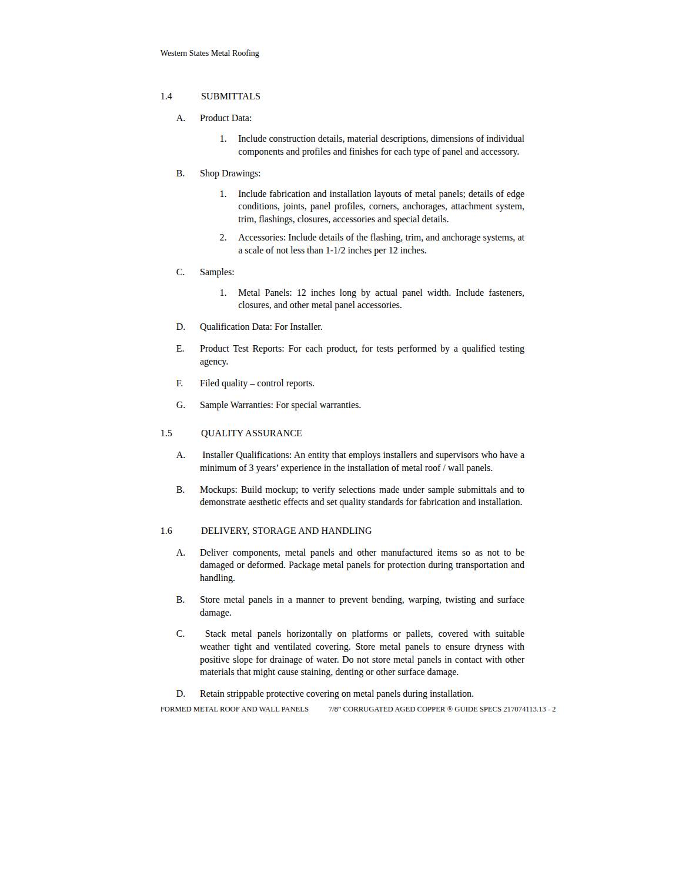Western States Metal Roofing
1.4
SUBMITTALS
A.
Product Data:
1.
Include construction details, material descriptions, dimensions of individual components and profiles and finishes for each type of panel and accessory.
B.
Shop Drawings:
1.
Include fabrication and installation layouts of metal panels; details of edge conditions, joints, panel profiles, corners, anchorages, attachment system, trim, flashings, closures, accessories and special details.
2.
Accessories: Include details of the flashing, trim, and anchorage systems, at a scale of not less than 1-1/2 inches per 12 inches.
C.
Samples:
1.
Metal Panels: 12 inches long by actual panel width. Include fasteners, closures, and other metal panel accessories.
D.
Qualification Data: For Installer.
E.
Product Test Reports: For each product, for tests performed by a qualified testing agency.
F.
Filed quality – control reports.
G.
Sample Warranties: For special warranties.
1.5
QUALITY ASSURANCE
A.
Installer Qualifications: An entity that employs installers and supervisors who have a minimum of 3 years’ experience in the installation of metal roof / wall panels.
B.
Mockups: Build mockup; to verify selections made under sample submittals and to demonstrate aesthetic effects and set quality standards for fabrication and installation.
1.6
DELIVERY, STORAGE AND HANDLING
A.
Deliver components, metal panels and other manufactured items so as not to be damaged or deformed. Package metal panels for protection during transportation and handling.
B.
Store metal panels in a manner to prevent bending, warping, twisting and surface damage.
C.
Stack metal panels horizontally on platforms or pallets, covered with suitable weather tight and ventilated covering. Store metal panels to ensure dryness with positive slope for drainage of water. Do not store metal panels in contact with other materials that might cause staining, denting or other surface damage.
D.
Retain strippable protective covering on metal panels during installation.
FORMED METAL ROOF AND WALL PANELS
7/8” CORRUGATED AGED COPPER ® GUIDE SPECS 217
074113.13 - 2